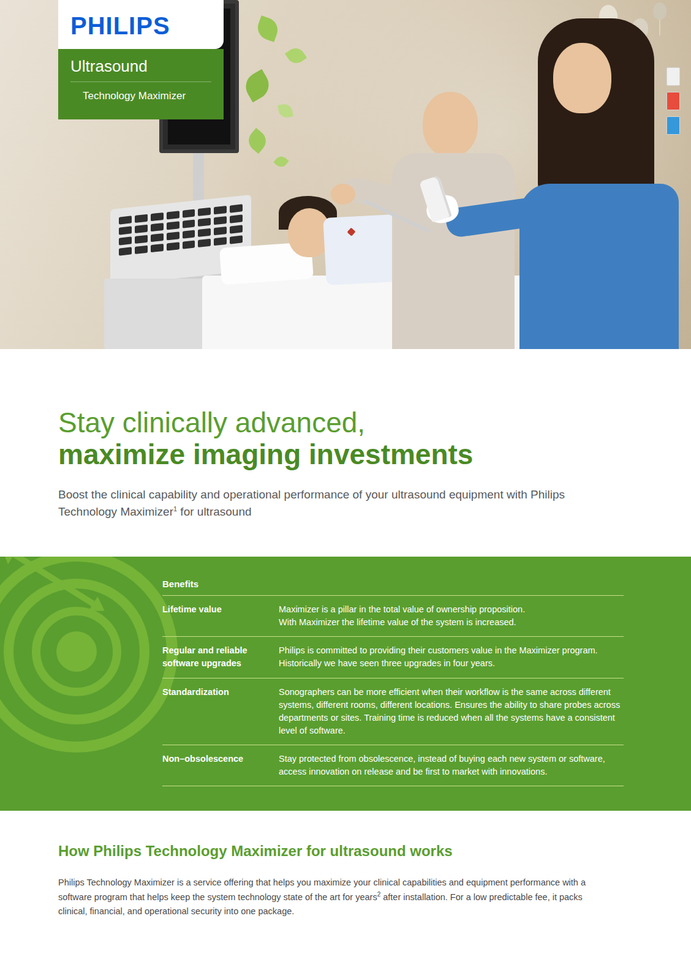PHILIPS
Ultrasound
Technology Maximizer
Stay clinically advanced, maximize imaging investments
Boost the clinical capability and operational performance of your ultrasound equipment with Philips Technology Maximizer1 for ultrasound
Benefits
| Lifetime value | Maximizer is a pillar in the total value of ownership proposition. With Maximizer the lifetime value of the system is increased. |
| Regular and reliable software upgrades | Philips is committed to providing their customers value in the Maximizer program. Historically we have seen three upgrades in four years. |
| Standardization | Sonographers can be more efficient when their workflow is the same across different systems, different rooms, different locations. Ensures the ability to share probes across departments or sites. Training time is reduced when all the systems have a consistent level of software. |
| Non–obsolescence | Stay protected from obsolescence, instead of buying each new system or software, access innovation on release and be first to market with innovations. |
How Philips Technology Maximizer for ultrasound works
Philips Technology Maximizer is a service offering that helps you maximize your clinical capabilities and equipment performance with a software program that helps keep the system technology state of the art for years2 after installation. For a low predictable fee, it packs clinical, financial, and operational security into one package.